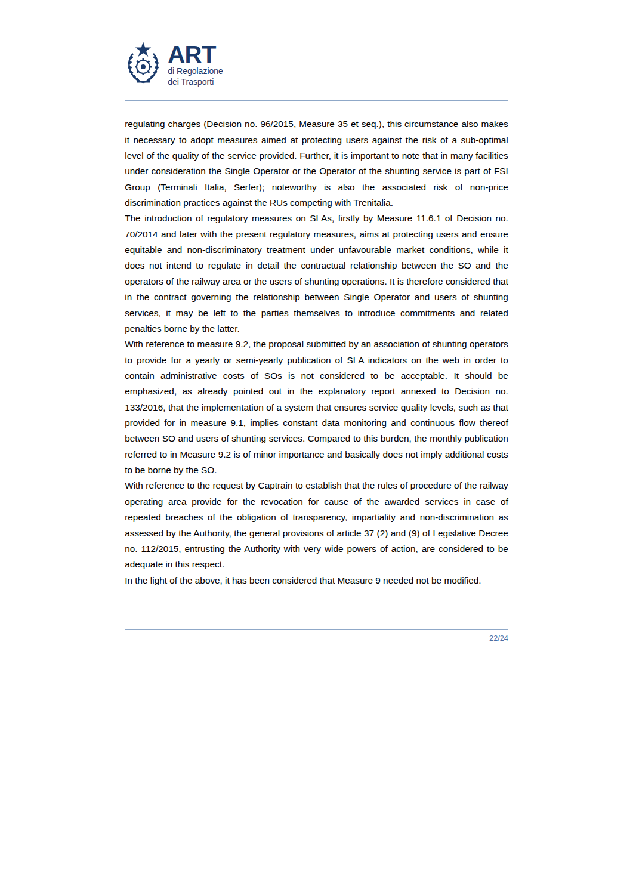ART
di Regolazione
dei Trasporti
regulating charges (Decision no. 96/2015, Measure 35 et seq.), this circumstance also makes it necessary to adopt measures aimed at protecting users against the risk of a sub-optimal level of the quality of the service provided. Further, it is important to note that in many facilities under consideration the Single Operator or the Operator of the shunting service is part of FSI Group (Terminali Italia, Serfer); noteworthy is also the associated risk of non-price discrimination practices against the RUs competing with Trenitalia.
The introduction of regulatory measures on SLAs, firstly by Measure 11.6.1 of Decision no. 70/2014 and later with the present regulatory measures, aims at protecting users and ensure equitable and non-discriminatory treatment under unfavourable market conditions, while it does not intend to regulate in detail the contractual relationship between the SO and the operators of the railway area or the users of shunting operations. It is therefore considered that in the contract governing the relationship between Single Operator and users of shunting services, it may be left to the parties themselves to introduce commitments and related penalties borne by the latter.
With reference to measure 9.2, the proposal submitted by an association of shunting operators to provide for a yearly or semi-yearly publication of SLA indicators on the web in order to contain administrative costs of SOs is not considered to be acceptable. It should be emphasized, as already pointed out in the explanatory report annexed to Decision no. 133/2016, that the implementation of a system that ensures service quality levels, such as that provided for in measure 9.1, implies constant data monitoring and continuous flow thereof between SO and users of shunting services. Compared to this burden, the monthly publication referred to in Measure 9.2 is of minor importance and basically does not imply additional costs to be borne by the SO.
With reference to the request by Captrain to establish that the rules of procedure of the railway operating area provide for the revocation for cause of the awarded services in case of repeated breaches of the obligation of transparency, impartiality and non-discrimination as assessed by the Authority, the general provisions of article 37 (2) and (9) of Legislative Decree no. 112/2015, entrusting the Authority with very wide powers of action, are considered to be adequate in this respect.
In the light of the above, it has been considered that Measure 9 needed not be modified.
22/24